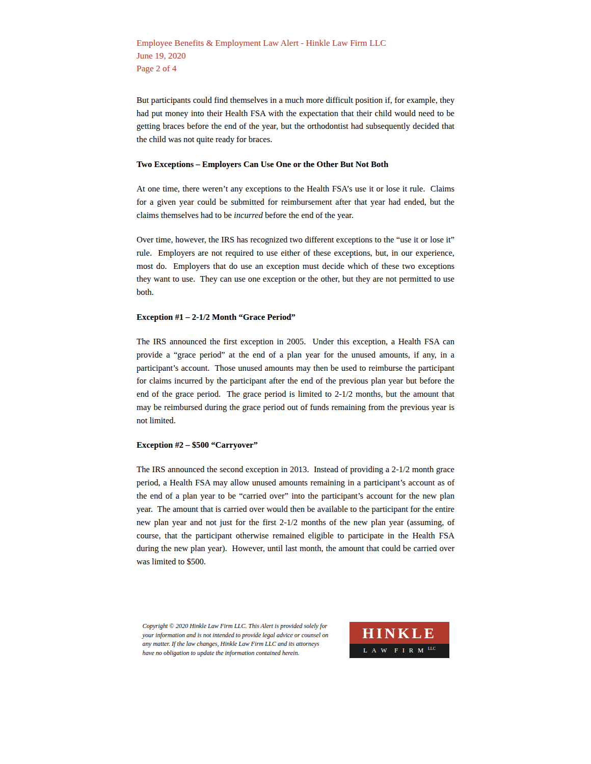Employee Benefits & Employment Law Alert - Hinkle Law Firm LLC
June 19, 2020
Page 2 of 4
But participants could find themselves in a much more difficult position if, for example, they had put money into their Health FSA with the expectation that their child would need to be getting braces before the end of the year, but the orthodontist had subsequently decided that the child was not quite ready for braces.
Two Exceptions – Employers Can Use One or the Other But Not Both
At one time, there weren’t any exceptions to the Health FSA’s use it or lose it rule. Claims for a given year could be submitted for reimbursement after that year had ended, but the claims themselves had to be incurred before the end of the year.
Over time, however, the IRS has recognized two different exceptions to the “use it or lose it” rule. Employers are not required to use either of these exceptions, but, in our experience, most do. Employers that do use an exception must decide which of these two exceptions they want to use. They can use one exception or the other, but they are not permitted to use both.
Exception #1 – 2-1/2 Month “Grace Period”
The IRS announced the first exception in 2005. Under this exception, a Health FSA can provide a “grace period” at the end of a plan year for the unused amounts, if any, in a participant’s account. Those unused amounts may then be used to reimburse the participant for claims incurred by the participant after the end of the previous plan year but before the end of the grace period. The grace period is limited to 2-1/2 months, but the amount that may be reimbursed during the grace period out of funds remaining from the previous year is not limited.
Exception #2 – $500 “Carryover”
The IRS announced the second exception in 2013. Instead of providing a 2-1/2 month grace period, a Health FSA may allow unused amounts remaining in a participant’s account as of the end of a plan year to be “carried over” into the participant’s account for the new plan year. The amount that is carried over would then be available to the participant for the entire new plan year and not just for the first 2-1/2 months of the new plan year (assuming, of course, that the participant otherwise remained eligible to participate in the Health FSA during the new plan year). However, until last month, the amount that could be carried over was limited to $500.
Copyright © 2020 Hinkle Law Firm LLC. This Alert is provided solely for your information and is not intended to provide legal advice or counsel on any matter. If the law changes, Hinkle Law Firm LLC and its attorneys have no obligation to update the information contained herein.
HINKLE
L A W F I R M LLC